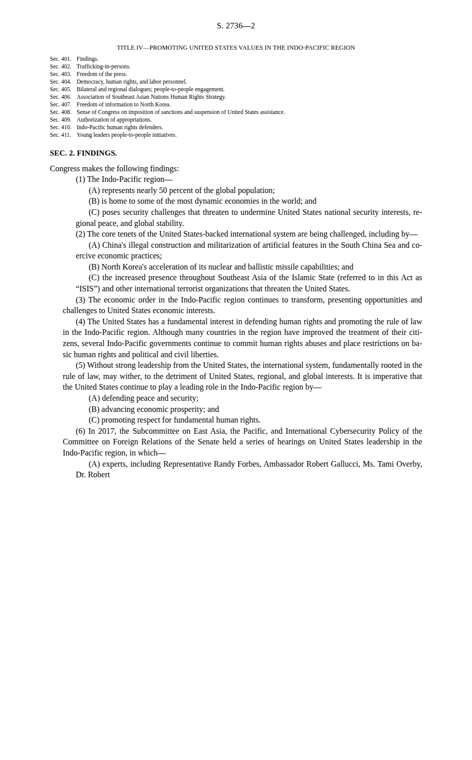S. 2736—2
Title IV—Promoting United States Values in the Indo-Pacific Region
Sec. 401. Findings.
Sec. 402. Trafficking-in-persons.
Sec. 403. Freedom of the press.
Sec. 404. Democracy, human rights, and labor personnel.
Sec. 405. Bilateral and regional dialogues; people-to-people engagement.
Sec. 406. Association of Southeast Asian Nations Human Rights Strategy.
Sec. 407. Freedom of information to North Korea.
Sec. 408. Sense of Congress on imposition of sanctions and suspension of United States assistance.
Sec. 409. Authorization of appropriations.
Sec. 410. Indo-Pacific human rights defenders.
Sec. 411. Young leaders people-to-people initiatives.
Sec. 2. Findings.
Congress makes the following findings:
(1) The Indo-Pacific region—
(A) represents nearly 50 percent of the global population;
(B) is home to some of the most dynamic economies in the world; and
(C) poses security challenges that threaten to undermine United States national security interests, regional peace, and global stability.
(2) The core tenets of the United States-backed international system are being challenged, including by—
(A) China's illegal construction and militarization of artificial features in the South China Sea and coercive economic practices;
(B) North Korea's acceleration of its nuclear and ballistic missile capabilities; and
(C) the increased presence throughout Southeast Asia of the Islamic State (referred to in this Act as “ISIS”) and other international terrorist organizations that threaten the United States.
(3) The economic order in the Indo-Pacific region continues to transform, presenting opportunities and challenges to United States economic interests.
(4) The United States has a fundamental interest in defending human rights and promoting the rule of law in the Indo-Pacific region. Although many countries in the region have improved the treatment of their citizens, several Indo-Pacific governments continue to commit human rights abuses and place restrictions on basic human rights and political and civil liberties.
(5) Without strong leadership from the United States, the international system, fundamentally rooted in the rule of law, may wither, to the detriment of United States, regional, and global interests. It is imperative that the United States continue to play a leading role in the Indo-Pacific region by—
(A) defending peace and security;
(B) advancing economic prosperity; and
(C) promoting respect for fundamental human rights.
(6) In 2017, the Subcommittee on East Asia, the Pacific, and International Cybersecurity Policy of the Committee on Foreign Relations of the Senate held a series of hearings on United States leadership in the Indo-Pacific region, in which—
(A) experts, including Representative Randy Forbes, Ambassador Robert Gallucci, Ms. Tami Overby, Dr. Robert